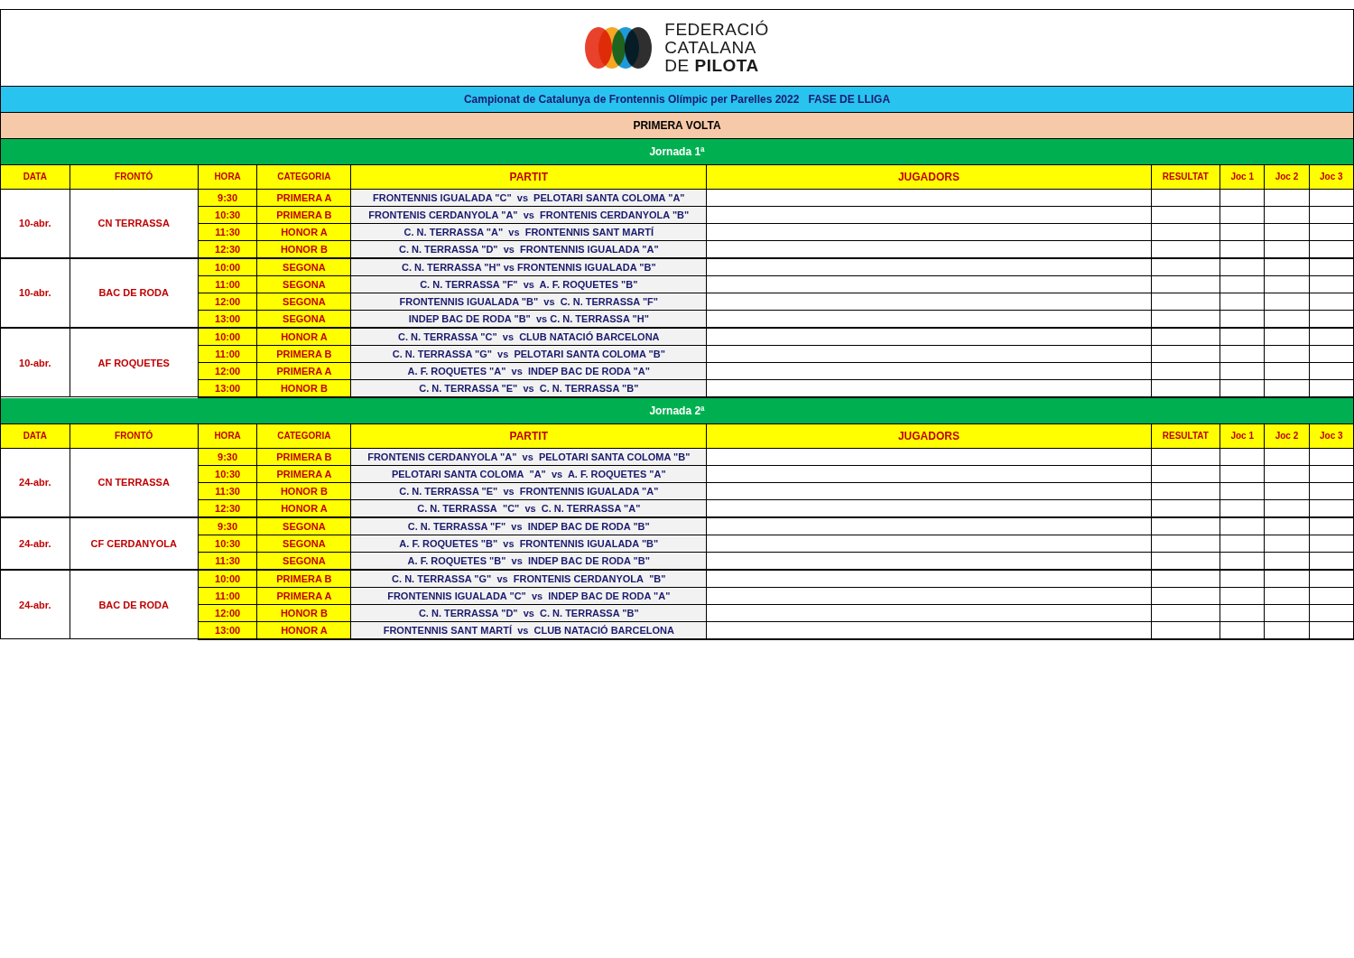FEDERACIÓ
CATALANA
DE PILOTA
| Campionat de Catalunya de Frontennis Olímpic per Parelles 2022 FASE DE LLIGA |
| PRIMERA VOLTA |
| Jornada 1ª |
| DATA | FRONTÓ | HORA | CATEGORIA | PARTIT | JUGADORS | RESULTAT | Joc 1 | Joc 2 | Joc 3 |
| 10-abr. | CN TERRASSA | 9:30 | PRIMERA A | FRONTENNIS IGUALADA "C" vs PELOTARI SANTA COLOMA "A" | | | | | |
| 10:30 | PRIMERA B | FRONTENIS CERDANYOLA "A" vs FRONTENIS CERDANYOLA "B" | | | | | |
| 11:30 | HONOR A | C. N. TERRASSA "A" vs FRONTENNIS SANT MARTÍ | | | | | |
| 12:30 | HONOR B | C. N. TERRASSA "D" vs FRONTENNIS IGUALADA "A" | | | | | |
| 10-abr. | BAC DE RODA | 10:00 | SEGONA | C. N. TERRASSA "H" vs FRONTENNIS IGUALADA "B" | | | | | |
| 11:00 | SEGONA | C. N. TERRASSA "F" vs A. F. ROQUETES "B" | | | | | |
| 12:00 | SEGONA | FRONTENNIS IGUALADA "B" vs C. N. TERRASSA "F" | | | | | |
| 13:00 | SEGONA | INDEP BAC DE RODA "B" vs C. N. TERRASSA "H" | | | | | |
| 10-abr. | AF ROQUETES | 10:00 | HONOR A | C. N. TERRASSA "C" vs CLUB NATACIÓ BARCELONA | | | | | |
| 11:00 | PRIMERA B | C. N. TERRASSA "G" vs PELOTARI SANTA COLOMA "B" | | | | | |
| 12:00 | PRIMERA A | A. F. ROQUETES "A" vs INDEP BAC DE RODA "A" | | | | | |
| 13:00 | HONOR B | C. N. TERRASSA "E" vs C. N. TERRASSA "B" | | | | | |
| Jornada 2ª |
| DATA | FRONTÓ | HORA | CATEGORIA | PARTIT | JUGADORS | RESULTAT | Joc 1 | Joc 2 | Joc 3 |
| 24-abr. | CN TERRASSA | 9:30 | PRIMERA B | FRONTENIS CERDANYOLA "A" vs PELOTARI SANTA COLOMA "B" | | | | | |
| 10:30 | PRIMERA A | PELOTARI SANTA COLOMA "A" vs A. F. ROQUETES "A" | | | | | |
| 11:30 | HONOR B | C. N. TERRASSA "E" vs FRONTENNIS IGUALADA "A" | | | | | |
| 12:30 | HONOR A | C. N. TERRASSA "C" vs C. N. TERRASSA "A" | | | | | |
| 24-abr. | CF CERDANYOLA | 9:30 | SEGONA | C. N. TERRASSA "F" vs INDEP BAC DE RODA "B" | | | | | |
| 10:30 | SEGONA | A. F. ROQUETES "B" vs FRONTENNIS IGUALADA "B" | | | | | |
| 11:30 | SEGONA | A. F. ROQUETES "B" vs INDEP BAC DE RODA "B" | | | | | |
| 24-abr. | BAC DE RODA | 10:00 | PRIMERA B | C. N. TERRASSA "G" vs FRONTENIS CERDANYOLA "B" | | | | | |
| 11:00 | PRIMERA A | FRONTENNIS IGUALADA "C" vs INDEP BAC DE RODA "A" | | | | | |
| 12:00 | HONOR B | C. N. TERRASSA "D" vs C. N. TERRASSA "B" | | | | | |
| 13:00 | HONOR A | FRONTENNIS SANT MARTÍ vs CLUB NATACIÓ BARCELONA | | | | | |